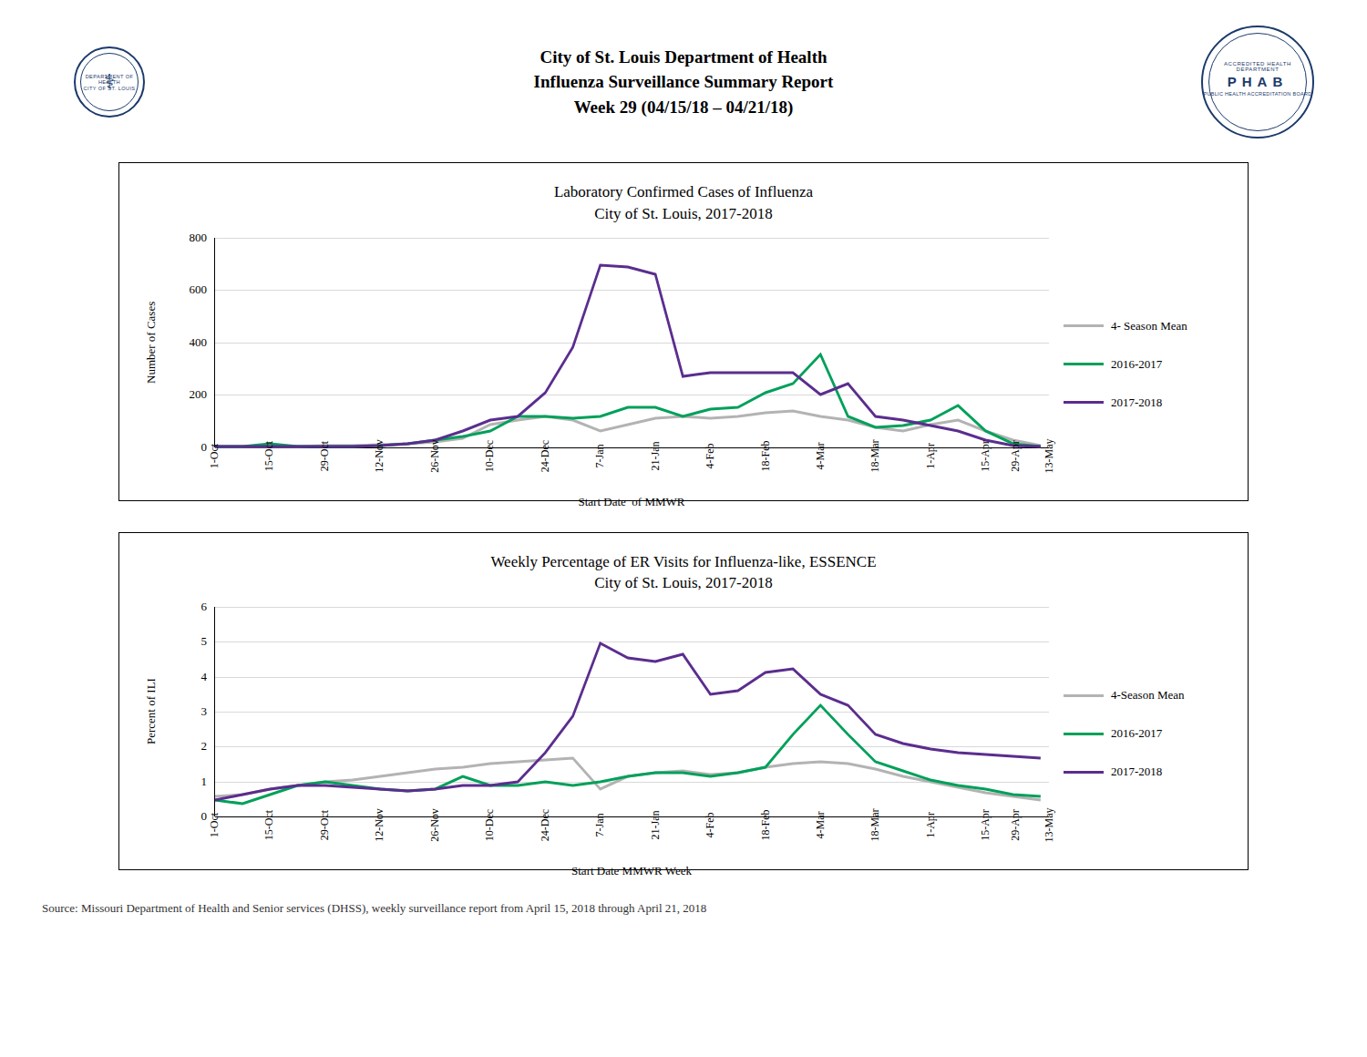⚕
DEPARTMENT OF HEALTH
CITY OF ST. LOUIS
City of St. Louis Department of Health
Influenza Surveillance Summary Report
Week 29 (04/15/18 – 04/21/18)
ACCREDITED HEALTH DEPARTMENT
PHAB
PUBLIC HEALTH ACCREDITATION BOARD
Laboratory Confirmed Cases of Influenza
City of St. Louis, 2017-2018
Number of Cases
800 600 400 200 0
1-Oct 15-Oct 29-Oct 12-Nov 26-Nov 10-Dec 24-Dec 7-Jan 21-Jan 4-Feb 18-Feb 4-Mar 18-Mar 1-Apr 15-Apr 29-Apr 13-May
Start Date of MMWR
4- Season Mean
2016-2017
2017-2018
Weekly Percentage of ER Visits for Influenza-like, ESSENCE
City of St. Louis, 2017-2018
Percent of ILI
6 5 4 3 2 1 0
1-Oct 15-Oct 29-Oct 12-Nov 26-Nov 10-Dec 24-Dec 7-Jan 21-Jan 4-Feb 18-Feb 4-Mar 18-Mar 1-Apr 15-Apr 29-Apr 13-May
Start Date MMWR Week
4-Season Mean
2016-2017
2017-2018
Source: Missouri Department of Health and Senior services (DHSS), weekly surveillance report from April 15, 2018 through April 21, 2018